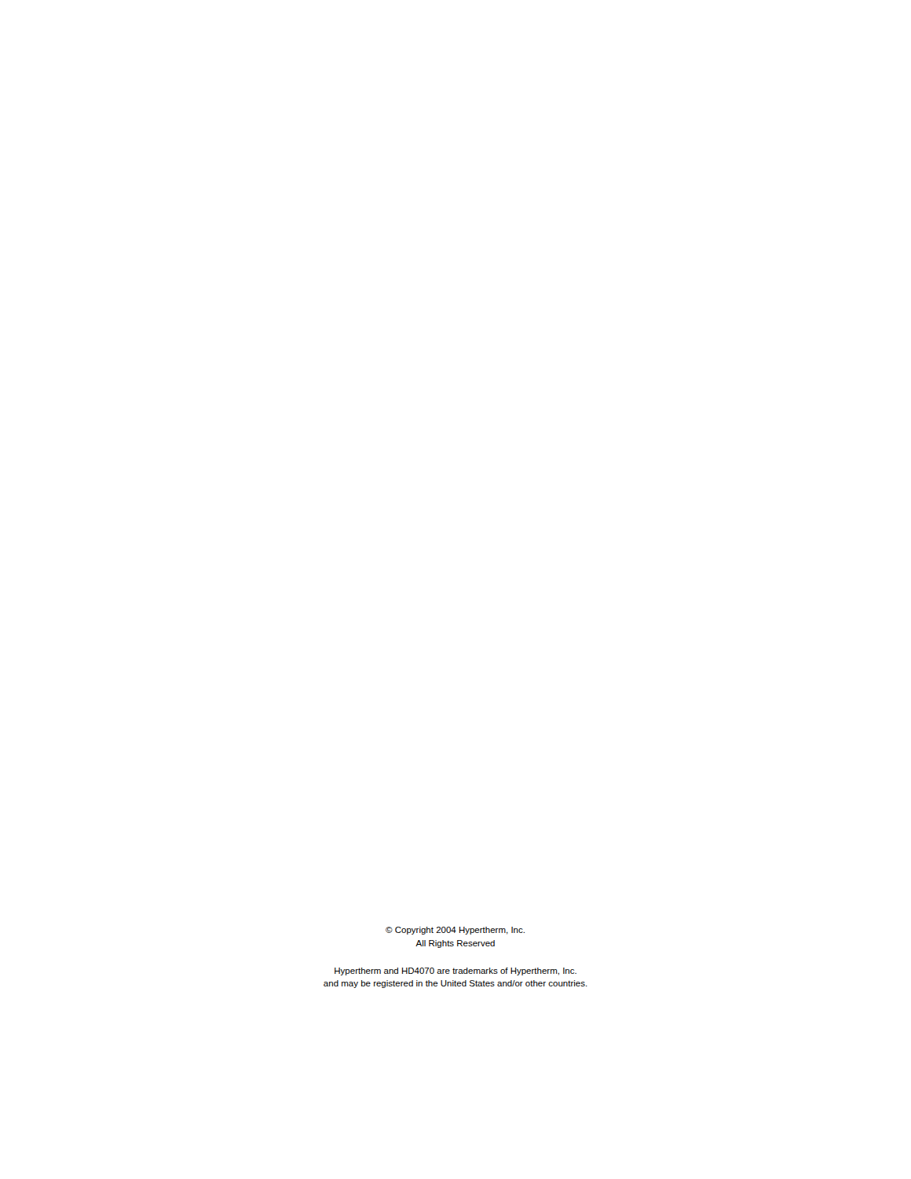© Copyright 2004 Hypertherm, Inc.
All Rights Reserved
Hypertherm and HD4070 are trademarks of Hypertherm, Inc.
and may be registered in the United States and/or other countries.